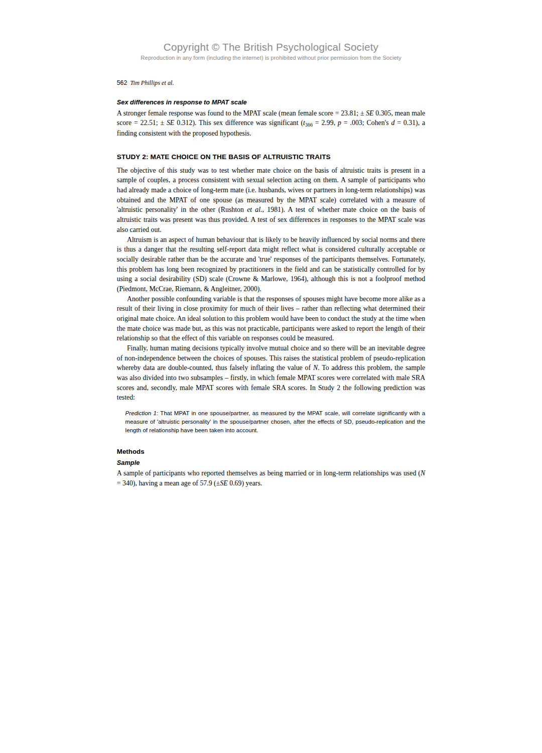Copyright © The British Psychological Society
Reproduction in any form (including the internet) is prohibited without prior permission from the Society
562 Tim Phillips et al.
Sex differences in response to MPAT scale
A stronger female response was found to the MPAT scale (mean female score = 23.81; ± SE 0.305, mean male score = 22.51; ± SE 0.312). This sex difference was significant (t366 = 2.99, p = .003; Cohen's d = 0.31), a finding consistent with the proposed hypothesis.
Study 2: Mate choice on the basis of altruistic traits
The objective of this study was to test whether mate choice on the basis of altruistic traits is present in a sample of couples, a process consistent with sexual selection acting on them. A sample of participants who had already made a choice of long-term mate (i.e. husbands, wives or partners in long-term relationships) was obtained and the MPAT of one spouse (as measured by the MPAT scale) correlated with a measure of 'altruistic personality' in the other (Rushton et al., 1981). A test of whether mate choice on the basis of altruistic traits was present was thus provided. A test of sex differences in responses to the MPAT scale was also carried out.
Altruism is an aspect of human behaviour that is likely to be heavily influenced by social norms and there is thus a danger that the resulting self-report data might reflect what is considered culturally acceptable or socially desirable rather than be the accurate and 'true' responses of the participants themselves. Fortunately, this problem has long been recognized by practitioners in the field and can be statistically controlled for by using a social desirability (SD) scale (Crowne & Marlowe, 1964), although this is not a foolproof method (Piedmont, McCrae, Riemann, & Angleitner, 2000).
Another possible confounding variable is that the responses of spouses might have become more alike as a result of their living in close proximity for much of their lives – rather than reflecting what determined their original mate choice. An ideal solution to this problem would have been to conduct the study at the time when the mate choice was made but, as this was not practicable, participants were asked to report the length of their relationship so that the effect of this variable on responses could be measured.
Finally, human mating decisions typically involve mutual choice and so there will be an inevitable degree of non-independence between the choices of spouses. This raises the statistical problem of pseudo-replication whereby data are double-counted, thus falsely inflating the value of N. To address this problem, the sample was also divided into two subsamples – firstly, in which female MPAT scores were correlated with male SRA scores and, secondly, male MPAT scores with female SRA scores. In Study 2 the following prediction was tested:
Prediction 1: That MPAT in one spouse/partner, as measured by the MPAT scale, will correlate significantly with a measure of 'altruistic personality' in the spouse/partner chosen, after the effects of SD, pseudo-replication and the length of relationship have been taken into account.
Methods
Sample
A sample of participants who reported themselves as being married or in long-term relationships was used (N = 340), having a mean age of 57.9 (±SE 0.69) years.